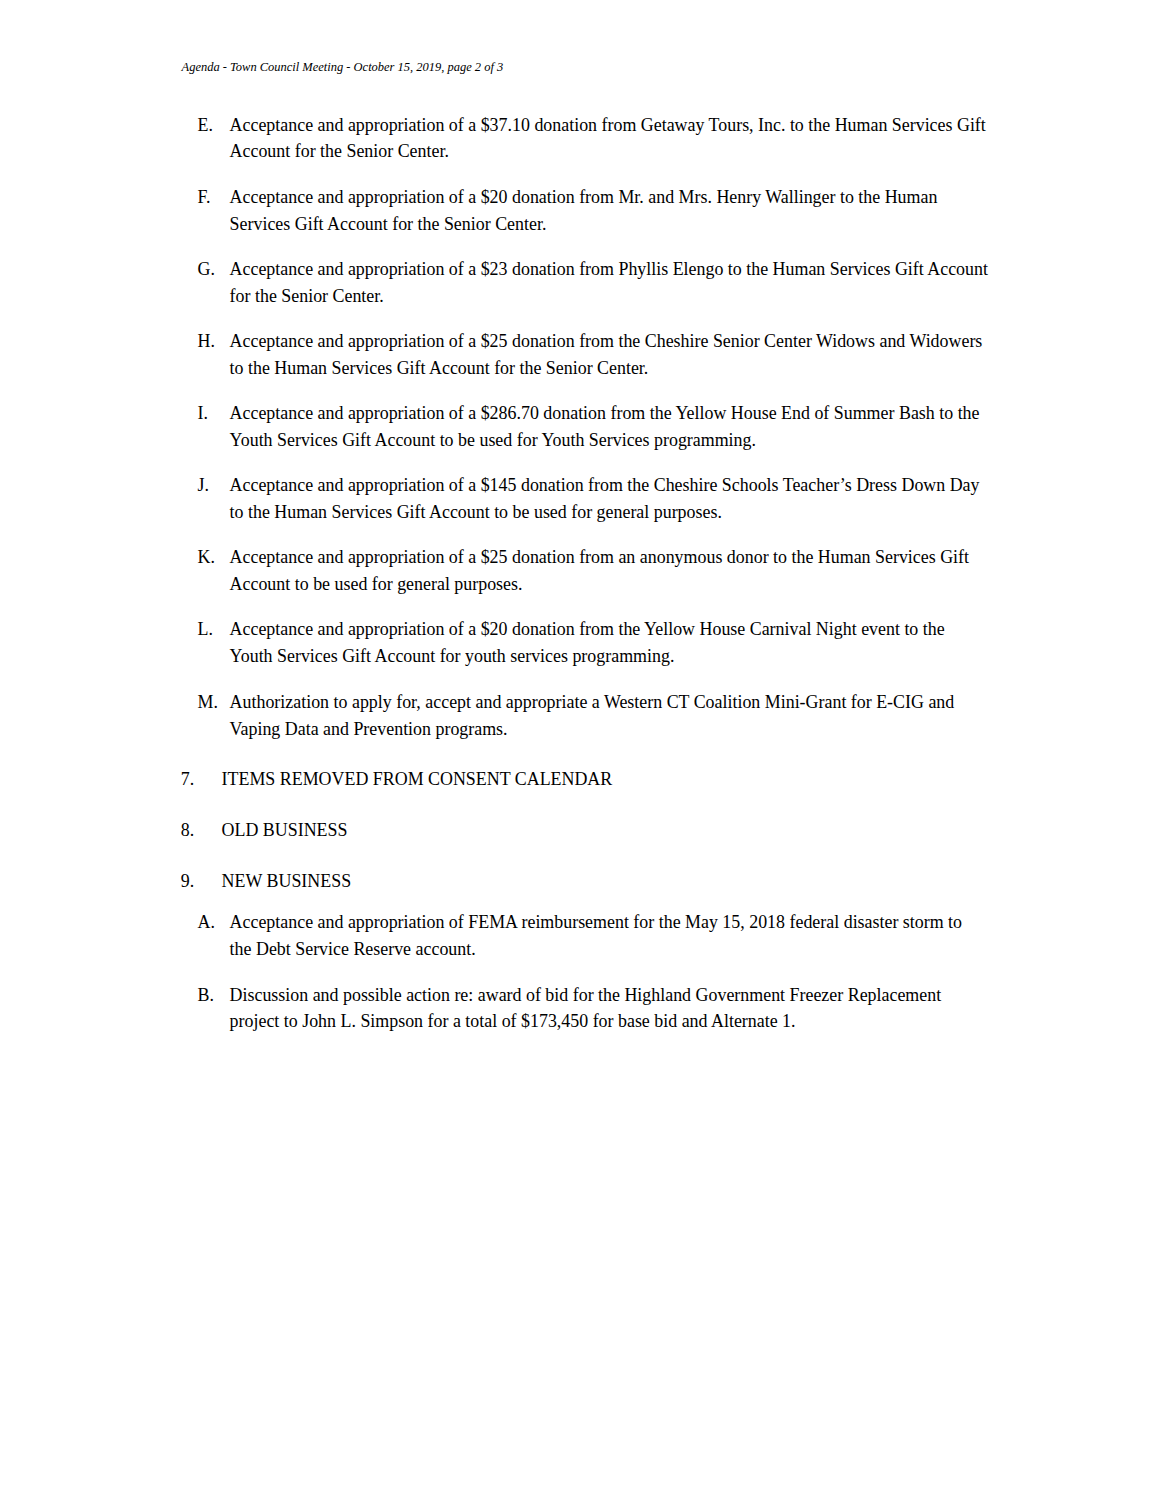Agenda - Town Council Meeting - October 15, 2019, page 2 of 3
E. Acceptance and appropriation of a $37.10 donation from Getaway Tours, Inc. to the Human Services Gift Account for the Senior Center.
F. Acceptance and appropriation of a $20 donation from Mr. and Mrs. Henry Wallinger to the Human Services Gift Account for the Senior Center.
G. Acceptance and appropriation of a $23 donation from Phyllis Elengo to the Human Services Gift Account for the Senior Center.
H. Acceptance and appropriation of a $25 donation from the Cheshire Senior Center Widows and Widowers to the Human Services Gift Account for the Senior Center.
I. Acceptance and appropriation of a $286.70 donation from the Yellow House End of Summer Bash to the Youth Services Gift Account to be used for Youth Services programming.
J. Acceptance and appropriation of a $145 donation from the Cheshire Schools Teacher’s Dress Down Day to the Human Services Gift Account to be used for general purposes.
K. Acceptance and appropriation of a $25 donation from an anonymous donor to the Human Services Gift Account to be used for general purposes.
L. Acceptance and appropriation of a $20 donation from the Yellow House Carnival Night event to the Youth Services Gift Account for youth services programming.
M. Authorization to apply for, accept and appropriate a Western CT Coalition Mini-Grant for E-CIG and Vaping Data and Prevention programs.
7. ITEMS REMOVED FROM CONSENT CALENDAR
8. OLD BUSINESS
9. NEW BUSINESS
A. Acceptance and appropriation of FEMA reimbursement for the May 15, 2018 federal disaster storm to the Debt Service Reserve account.
B. Discussion and possible action re: award of bid for the Highland Government Freezer Replacement project to John L. Simpson for a total of $173,450 for base bid and Alternate 1.